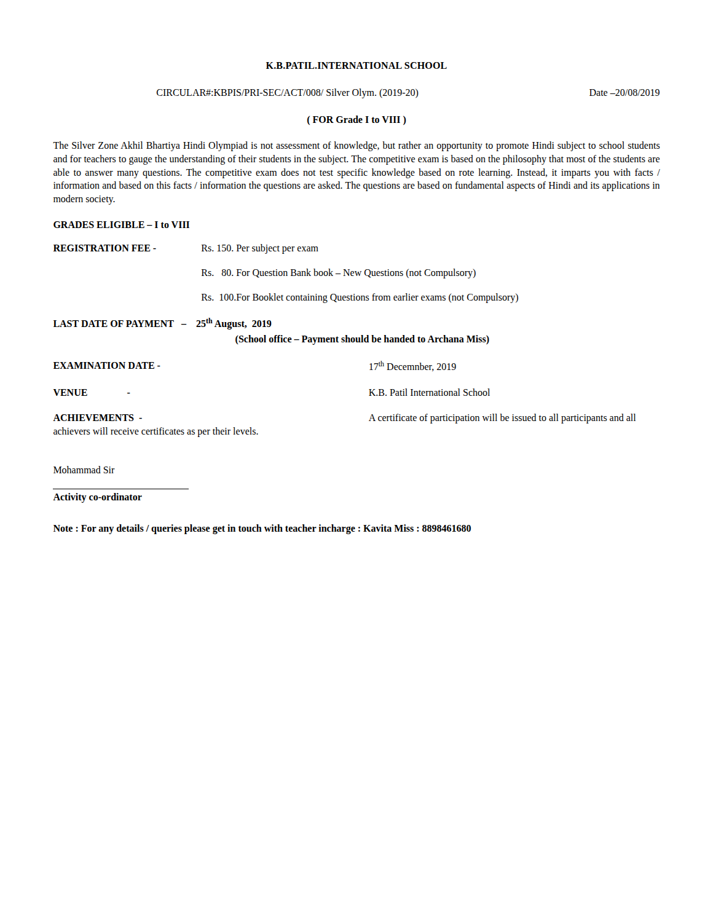K.B.PATIL.INTERNATIONAL SCHOOL
CIRCULAR#:KBPIS/PRI-SEC/ACT/008/ Silver Olym. (2019-20) Date –20/08/2019
( FOR Grade I to VIII )
The Silver Zone Akhil Bhartiya Hindi Olympiad is not assessment of knowledge, but rather an opportunity to promote Hindi subject to school students and for teachers to gauge the understanding of their students in the subject. The competitive exam is based on the philosophy that most of the students are able to answer many questions. The competitive exam does not test specific knowledge based on rote learning. Instead, it imparts you with facts / information and based on this facts / information the questions are asked. The questions are based on fundamental aspects of Hindi and its applications in modern society.
GRADES ELIGIBLE – I to VIII
REGISTRATION FEE -
Rs. 150. Per subject per exam
Rs. 80. For Question Bank book – New Questions (not Compulsory)
Rs. 100.For Booklet containing Questions from earlier exams (not Compulsory)
LAST DATE OF PAYMENT – 25th August, 2019 (School office – Payment should be handed to Archana Miss)
EXAMINATION DATE - 17th Decemnber, 2019
VENUE - K.B. Patil International School
ACHIEVEMENTS - A certificate of participation will be issued to all participants and all achievers will receive certificates as per their levels.
Mohammad Sir
Activity co-ordinator
Note : For any details / queries please get in touch with teacher incharge : Kavita Miss : 8898461680